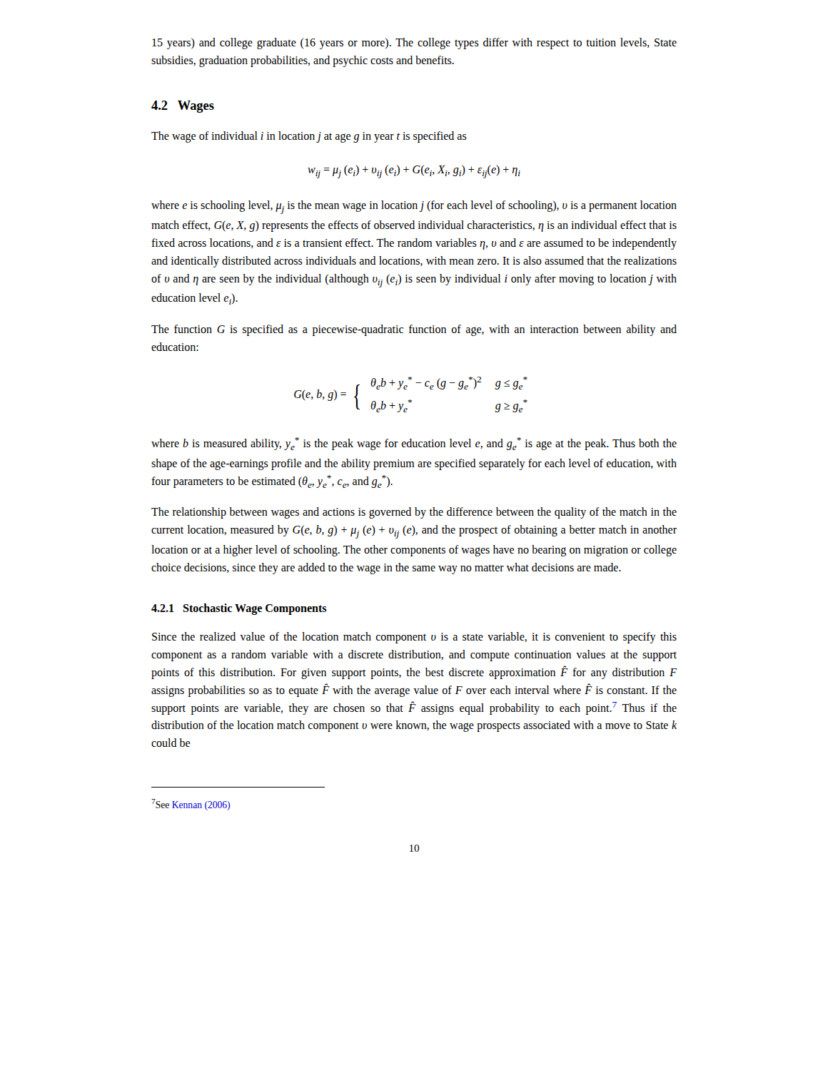15 years) and college graduate (16 years or more). The college types differ with respect to tuition levels, State subsidies, graduation probabilities, and psychic costs and benefits.
4.2 Wages
The wage of individual i in location j at age g in year t is specified as
wij = μj (ei) + υij (ei) + G(ei, Xi, gi) + εij(e) + ηi
where e is schooling level, μj is the mean wage in location j (for each level of schooling), υ is a permanent location match effect, G(e, X, g) represents the effects of observed individual characteristics, η is an individual effect that is fixed across locations, and ε is a transient effect. The random variables η, υ and ε are assumed to be independently and identically distributed across individuals and locations, with mean zero. It is also assumed that the realizations of υ and η are seen by the individual (although υij (ei) is seen by individual i only after moving to location j with education level ei).
The function G is specified as a piecewise-quadratic function of age, with an interaction between ability and education:
G(e, b, g) = {
| θ e b + y e * − c e ( g − g e * ) 2 | g ≤ g e * |
| θ e b + y e * | g ≥ g e * |
where b is measured ability, ye* is the peak wage for education level e, and ge* is age at the peak. Thus both the shape of the age-earnings profile and the ability premium are specified separately for each level of education, with four parameters to be estimated (θe, ye*, ce, and ge*).
The relationship between wages and actions is governed by the difference between the quality of the match in the current location, measured by G(e, b, g) + μj (e) + υij (e), and the prospect of obtaining a better match in another location or at a higher level of schooling. The other components of wages have no bearing on migration or college choice decisions, since they are added to the wage in the same way no matter what decisions are made.
4.2.1 Stochastic Wage Components
Since the realized value of the location match component υ is a state variable, it is convenient to specify this component as a random variable with a discrete distribution, and compute continuation values at the support points of this distribution. For given support points, the best discrete approximation F̂ for any distribution F assigns probabilities so as to equate F̂ with the average value of F over each interval where F̂ is constant. If the support points are variable, they are chosen so that F̂ assigns equal probability to each point.7 Thus if the distribution of the location match component υ were known, the wage prospects associated with a move to State k could be
7See Kennan (2006)
10